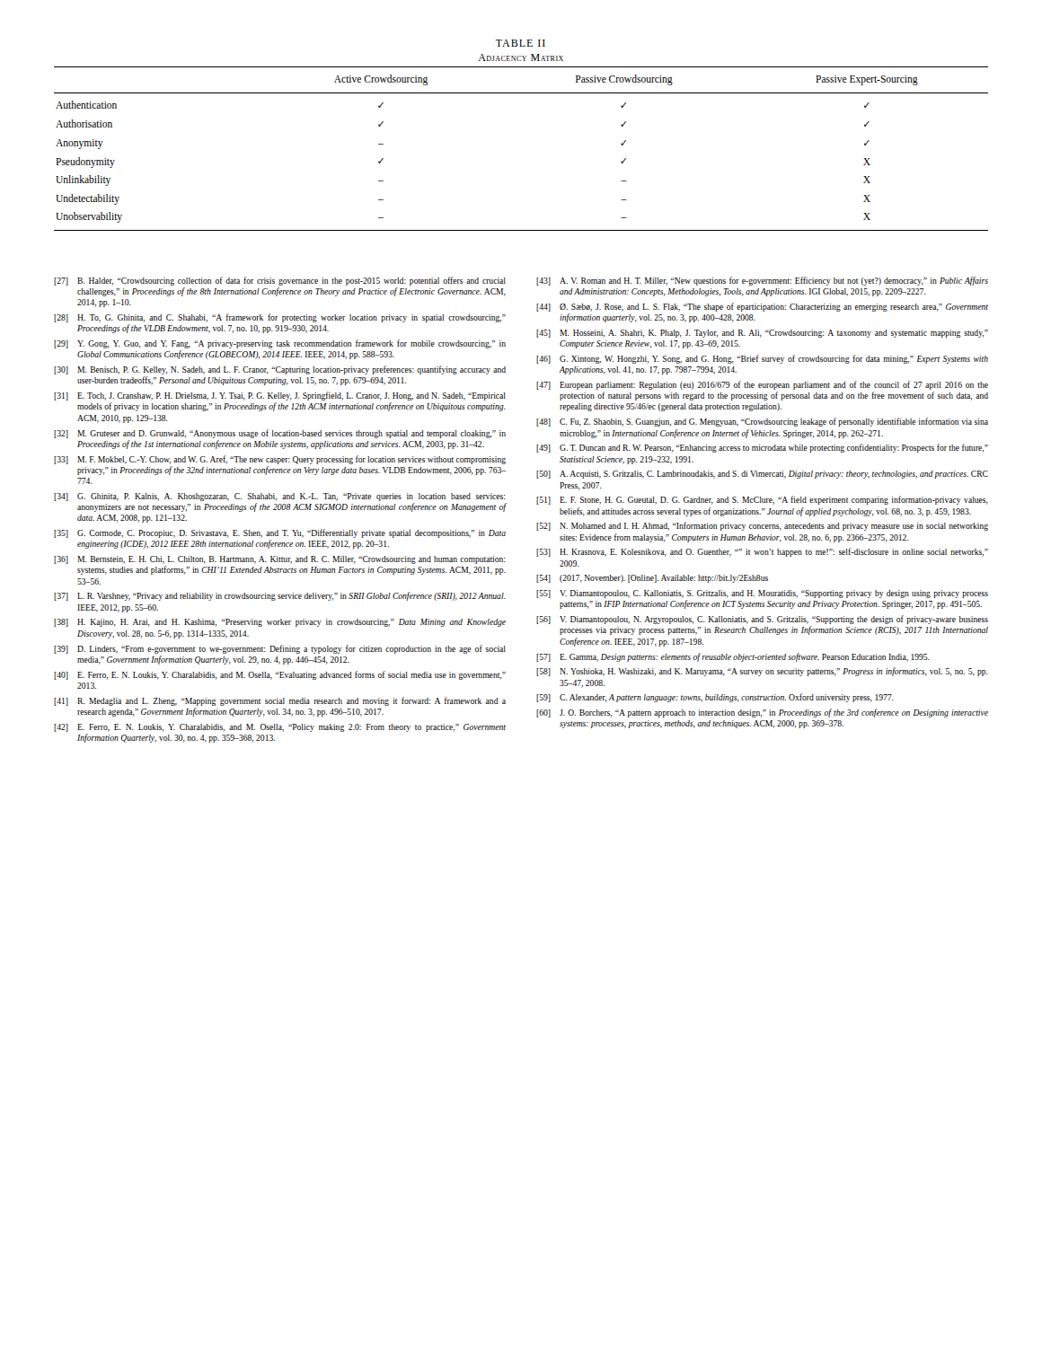TABLE II Adjacency Matrix
| | Active Crowdsourcing | Passive Crowdsourcing | Passive Expert-Sourcing |
| --- | --- | --- | --- |
| Authentication | ✓ | ✓ | ✓ |
| Authorisation | ✓ | ✓ | ✓ |
| Anonymity | – | ✓ | ✓ |
| Pseudonymity | ✓ | ✓ | X |
| Unlinkability | – | – | X |
| Undetectability | – | – | X |
| Unobservability | – | – | X |
[27] B. Halder, “Crowdsourcing collection of data for crisis governance in the post-2015 world: potential offers and crucial challenges,” in Proceedings of the 8th International Conference on Theory and Practice of Electronic Governance. ACM, 2014, pp. 1–10.
[28] H. To, G. Ghinita, and C. Shahabi, “A framework for protecting worker location privacy in spatial crowdsourcing,” Proceedings of the VLDB Endowment, vol. 7, no. 10, pp. 919–930, 2014.
[29] Y. Gong, Y. Guo, and Y. Fang, “A privacy-preserving task recommendation framework for mobile crowdsourcing,” in Global Communications Conference (GLOBECOM), 2014 IEEE. IEEE, 2014, pp. 588–593.
[30] M. Benisch, P. G. Kelley, N. Sadeh, and L. F. Cranor, “Capturing location-privacy preferences: quantifying accuracy and user-burden tradeoffs,” Personal and Ubiquitous Computing, vol. 15, no. 7, pp. 679–694, 2011.
[31] E. Toch, J. Cranshaw, P. H. Drielsma, J. Y. Tsai, P. G. Kelley, J. Springfield, L. Cranor, J. Hong, and N. Sadeh, “Empirical models of privacy in location sharing,” in Proceedings of the 12th ACM international conference on Ubiquitous computing. ACM, 2010, pp. 129–138.
[32] M. Gruteser and D. Grunwald, “Anonymous usage of location-based services through spatial and temporal cloaking,” in Proceedings of the 1st international conference on Mobile systems, applications and services. ACM, 2003, pp. 31–42.
[33] M. F. Mokbel, C.-Y. Chow, and W. G. Aref, “The new casper: Query processing for location services without compromising privacy,” in Proceedings of the 32nd international conference on Very large data bases. VLDB Endowment, 2006, pp. 763–774.
[34] G. Ghinita, P. Kalnis, A. Khoshgozaran, C. Shahabi, and K.-L. Tan, “Private queries in location based services: anonymizers are not necessary,” in Proceedings of the 2008 ACM SIGMOD international conference on Management of data. ACM, 2008, pp. 121–132.
[35] G. Cormode, C. Procopiuc, D. Srivastava, E. Shen, and T. Yu, “Differentially private spatial decompositions,” in Data engineering (ICDE), 2012 IEEE 28th international conference on. IEEE, 2012, pp. 20–31.
[36] M. Bernstein, E. H. Chi, L. Chilton, B. Hartmann, A. Kittur, and R. C. Miller, “Crowdsourcing and human computation: systems, studies and platforms,” in CHI’11 Extended Abstracts on Human Factors in Computing Systems. ACM, 2011, pp. 53–56.
[37] L. R. Varshney, “Privacy and reliability in crowdsourcing service delivery,” in SRII Global Conference (SRII), 2012 Annual. IEEE, 2012, pp. 55–60.
[38] H. Kajino, H. Arai, and H. Kashima, “Preserving worker privacy in crowdsourcing,” Data Mining and Knowledge Discovery, vol. 28, no. 5-6, pp. 1314–1335, 2014.
[39] D. Linders, “From e-government to we-government: Defining a typology for citizen coproduction in the age of social media,” Government Information Quarterly, vol. 29, no. 4, pp. 446–454, 2012.
[40] E. Ferro, E. N. Loukis, Y. Charalabidis, and M. Osella, “Evaluating advanced forms of social media use in government,” 2013.
[41] R. Medaglia and L. Zheng, “Mapping government social media research and moving it forward: A framework and a research agenda,” Government Information Quarterly, vol. 34, no. 3, pp. 496–510, 2017.
[42] E. Ferro, E. N. Loukis, Y. Charalabidis, and M. Osella, “Policy making 2.0: From theory to practice,” Government Information Quarterly, vol. 30, no. 4, pp. 359–368, 2013.
[43] A. V. Roman and H. T. Miller, “New questions for e-government: Efficiency but not (yet?) democracy,” in Public Affairs and Administration: Concepts, Methodologies, Tools, and Applications. IGI Global, 2015, pp. 2209–2227.
[44] Ø. Sæbø, J. Rose, and L. S. Flak, “The shape of eparticipation: Characterizing an emerging research area,” Government information quarterly, vol. 25, no. 3, pp. 400–428, 2008.
[45] M. Hosseini, A. Shahri, K. Phalp, J. Taylor, and R. Ali, “Crowdsourcing: A taxonomy and systematic mapping study,” Computer Science Review, vol. 17, pp. 43–69, 2015.
[46] G. Xintong, W. Hongzhi, Y. Song, and G. Hong, “Brief survey of crowdsourcing for data mining,” Expert Systems with Applications, vol. 41, no. 17, pp. 7987–7994, 2014.
[47] European parliament: Regulation (eu) 2016/679 of the european parliament and of the council of 27 april 2016 on the protection of natural persons with regard to the processing of personal data and on the free movement of such data, and repealing directive 95/46/ec (general data protection regulation).
[48] C. Fu, Z. Shaobin, S. Guangjun, and G. Mengyuan, “Crowdsourcing leakage of personally identifiable information via sina microblog,” in International Conference on Internet of Vehicles. Springer, 2014, pp. 262–271.
[49] G. T. Duncan and R. W. Pearson, “Enhancing access to microdata while protecting confidentiality: Prospects for the future,” Statistical Science, pp. 219–232, 1991.
[50] A. Acquisti, S. Gritzalis, C. Lambrinoudakis, and S. di Vimercati, Digital privacy: theory, technologies, and practices. CRC Press, 2007.
[51] E. F. Stone, H. G. Gueutal, D. G. Gardner, and S. McClure, “A field experiment comparing information-privacy values, beliefs, and attitudes across several types of organizations.” Journal of applied psychology, vol. 68, no. 3, p. 459, 1983.
[52] N. Mohamed and I. H. Ahmad, “Information privacy concerns, antecedents and privacy measure use in social networking sites: Evidence from malaysia,” Computers in Human Behavior, vol. 28, no. 6, pp. 2366–2375, 2012.
[53] H. Krasnova, E. Kolesnikova, and O. Guenther, “” it won’t happen to me!”: self-disclosure in online social networks,” 2009.
[54](2017, November). [Online]. Available: http://bit.ly/2Esh8us
[55] V. Diamantopoulou, C. Kalloniatis, S. Gritzalis, and H. Mouratidis, “Supporting privacy by design using privacy process patterns,” in IFIP International Conference on ICT Systems Security and Privacy Protection. Springer, 2017, pp. 491–505.
[56] V. Diamantopoulou, N. Argyropoulos, C. Kalloniatis, and S. Gritzalis, “Supporting the design of privacy-aware business processes via privacy process patterns,” in Research Challenges in Information Science (RCIS), 2017 11th International Conference on. IEEE, 2017, pp. 187–198.
[57] E. Gamma, Design patterns: elements of reusable object-oriented software. Pearson Education India, 1995.
[58] N. Yoshioka, H. Washizaki, and K. Maruyama, “A survey on security patterns,” Progress in informatics, vol. 5, no. 5, pp. 35–47, 2008.
[59] C. Alexander, A pattern language: towns, buildings, construction. Oxford university press, 1977.
[60] J. O. Borchers, “A pattern approach to interaction design,” in Proceedings of the 3rd conference on Designing interactive systems: processes, practices, methods, and techniques. ACM, 2000, pp. 369–378.